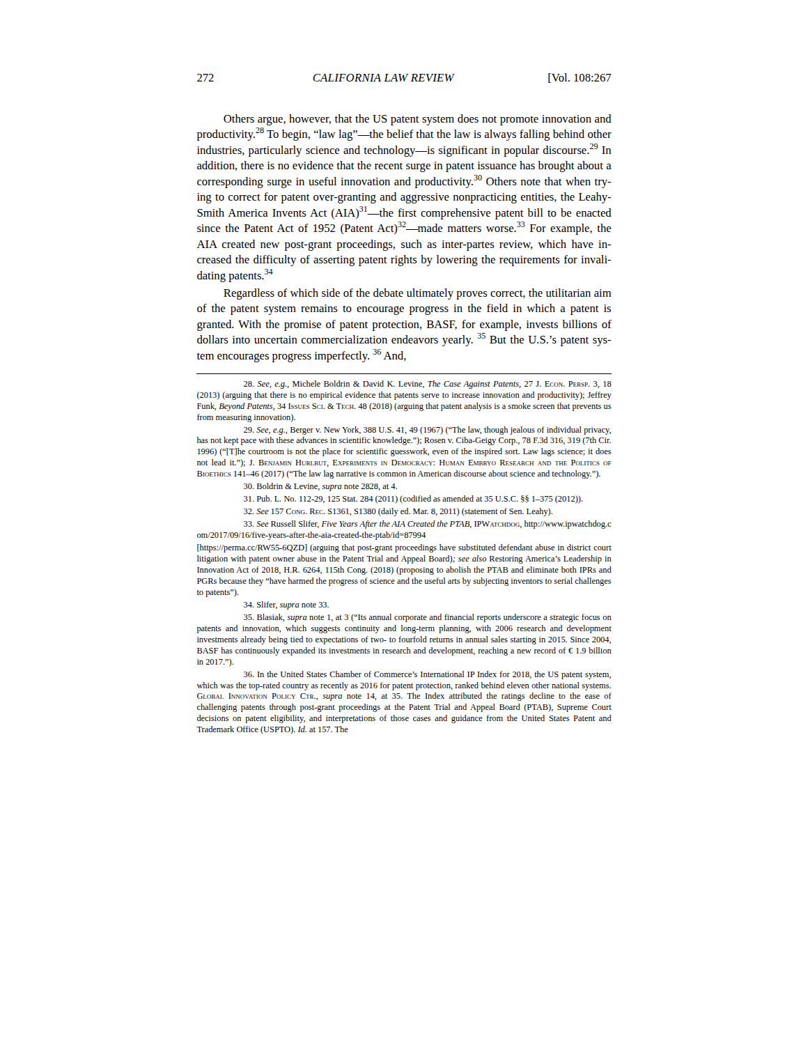272
CALIFORNIA LAW REVIEW
[Vol. 108:267
Others argue, however, that the US patent system does not promote innovation and productivity.28 To begin, “law lag”—the belief that the law is always falling behind other industries, particularly science and technology—is significant in popular discourse.29 In addition, there is no evidence that the recent surge in patent issuance has brought about a corresponding surge in useful innovation and productivity.30 Others note that when trying to correct for patent over-granting and aggressive nonpracticing entities, the Leahy-Smith America Invents Act (AIA)31—the first comprehensive patent bill to be enacted since the Patent Act of 1952 (Patent Act)32—made matters worse.33 For example, the AIA created new post-grant proceedings, such as inter-partes review, which have increased the difficulty of asserting patent rights by lowering the requirements for invalidating patents.34
Regardless of which side of the debate ultimately proves correct, the utilitarian aim of the patent system remains to encourage progress in the field in which a patent is granted. With the promise of patent protection, BASF, for example, invests billions of dollars into uncertain commercialization endeavors yearly. 35 But the U.S.’s patent system encourages progress imperfectly. 36 And,
28. See, e.g., Michele Boldrin & David K. Levine, The Case Against Patents, 27 J. Econ. Persp. 3, 18 (2013) (arguing that there is no empirical evidence that patents serve to increase innovation and productivity); Jeffrey Funk, Beyond Patents, 34 Issues Sci. & Tech. 48 (2018) (arguing that patent analysis is a smoke screen that prevents us from measuring innovation).
29. See, e.g., Berger v. New York, 388 U.S. 41, 49 (1967) (“The law, though jealous of individual privacy, has not kept pace with these advances in scientific knowledge.”); Rosen v. Ciba-Geigy Corp., 78 F.3d 316, 319 (7th Cir. 1996) (“[T]he courtroom is not the place for scientific guesswork, even of the inspired sort. Law lags science; it does not lead it.”); J. Benjamin Hurlbut, Experiments in Democracy: Human Embryo Research and the Politics of Bioethics 141–46 (2017) (“The law lag narrative is common in American discourse about science and technology.”).
30. Boldrin & Levine, supra note 2828, at 4.
31. Pub. L. No. 112-29, 125 Stat. 284 (2011) (codified as amended at 35 U.S.C. §§ 1–375 (2012)).
32. See 157 Cong. Rec. S1361, S1380 (daily ed. Mar. 8, 2011) (statement of Sen. Leahy).
33. See Russell Slifer, Five Years After the AIA Created the PTAB, IPWatchdog, http://www.ipwatchdog.com/2017/09/16/five-years-after-the-aia-created-the-ptab/id=87994
[https://perma.cc/RW55-6QZD] (arguing that post-grant proceedings have substituted defendant abuse in district court litigation with patent owner abuse in the Patent Trial and Appeal Board); see also Restoring America’s Leadership in Innovation Act of 2018, H.R. 6264, 115th Cong. (2018) (proposing to abolish the PTAB and eliminate both IPRs and PGRs because they “have harmed the progress of science and the useful arts by subjecting inventors to serial challenges to patents”).
34. Slifer, supra note 33.
35. Blasiak, supra note 1, at 3 (“Its annual corporate and financial reports underscore a strategic focus on patents and innovation, which suggests continuity and long-term planning, with 2006 research and development investments already being tied to expectations of two- to fourfold returns in annual sales starting in 2015. Since 2004, BASF has continuously expanded its investments in research and development, reaching a new record of € 1.9 billion in 2017.”).
36. In the United States Chamber of Commerce’s International IP Index for 2018, the US patent system, which was the top-rated country as recently as 2016 for patent protection, ranked behind eleven other national systems. Global Innovation Policy Ctr., supra note 14, at 35. The Index attributed the ratings decline to the ease of challenging patents through post-grant proceedings at the Patent Trial and Appeal Board (PTAB), Supreme Court decisions on patent eligibility, and interpretations of those cases and guidance from the United States Patent and Trademark Office (USPTO). Id. at 157. The